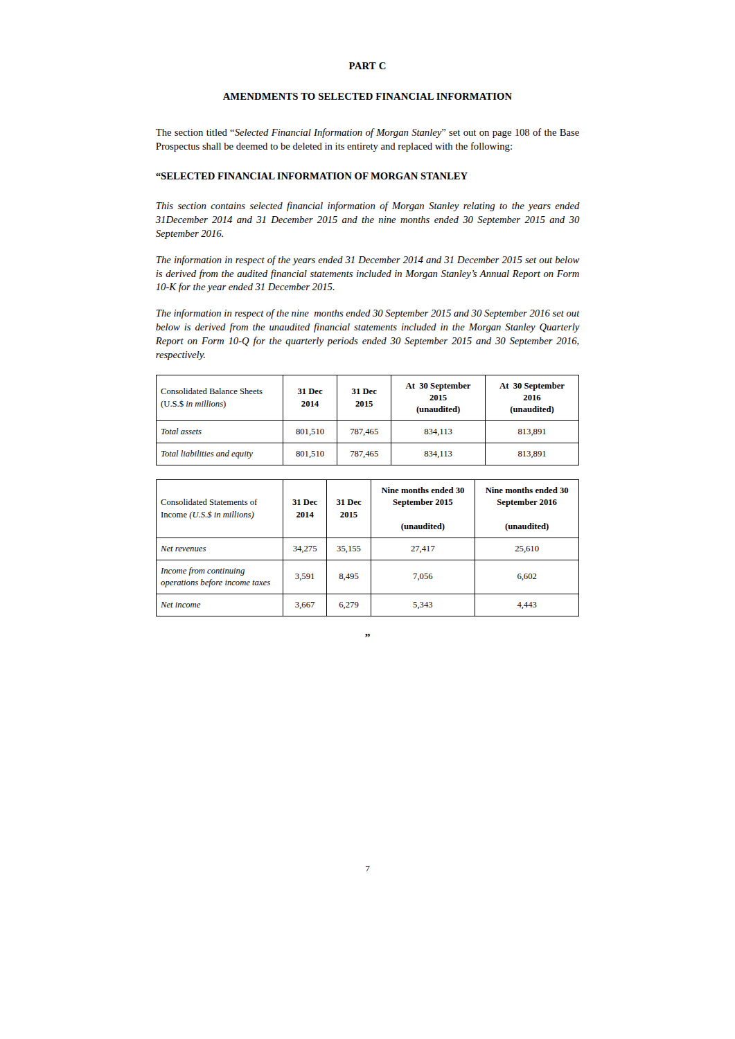PART C
AMENDMENTS TO SELECTED FINANCIAL INFORMATION
The section titled “Selected Financial Information of Morgan Stanley” set out on page 108 of the Base Prospectus shall be deemed to be deleted in its entirety and replaced with the following:
“SELECTED FINANCIAL INFORMATION OF MORGAN STANLEY
This section contains selected financial information of Morgan Stanley relating to the years ended 31December 2014 and 31 December 2015 and the nine months ended 30 September 2015 and 30 September 2016.
The information in respect of the years ended 31 December 2014 and 31 December 2015 set out below is derived from the audited financial statements included in Morgan Stanley’s Annual Report on Form 10-K for the year ended 31 December 2015.
The information in respect of the nine months ended 30 September 2015 and 30 September 2016 set out below is derived from the unaudited financial statements included in the Morgan Stanley Quarterly Report on Form 10-Q for the quarterly periods ended 30 September 2015 and 30 September 2016, respectively.
| Consolidated Balance Sheets (U.S.$ in millions ) | 31 Dec 2014 | 31 Dec 2015 | At 30 September 2015 (unaudited) | At 30 September 2016 (unaudited) |
| --- | --- | --- | --- | --- |
| Total assets | 801,510 | 787,465 | 834,113 | 813,891 |
| Total liabilities and equity | 801,510 | 787,465 | 834,113 | 813,891 |
| Consolidated Statements of Income (U.S.$ in millions) | 31 Dec 2014 | 31 Dec 2015 | Nine months ended 30 September 2015 (unaudited) | Nine months ended 30 September 2016 (unaudited) |
| --- | --- | --- | --- | --- |
| Net revenues | 34,275 | 35,155 | 27,417 | 25,610 |
| Income from continuing operations before income taxes | 3,591 | 8,495 | 7,056 | 6,602 |
| Net income | 3,667 | 6,279 | 5,343 | 4,443 |
”
7